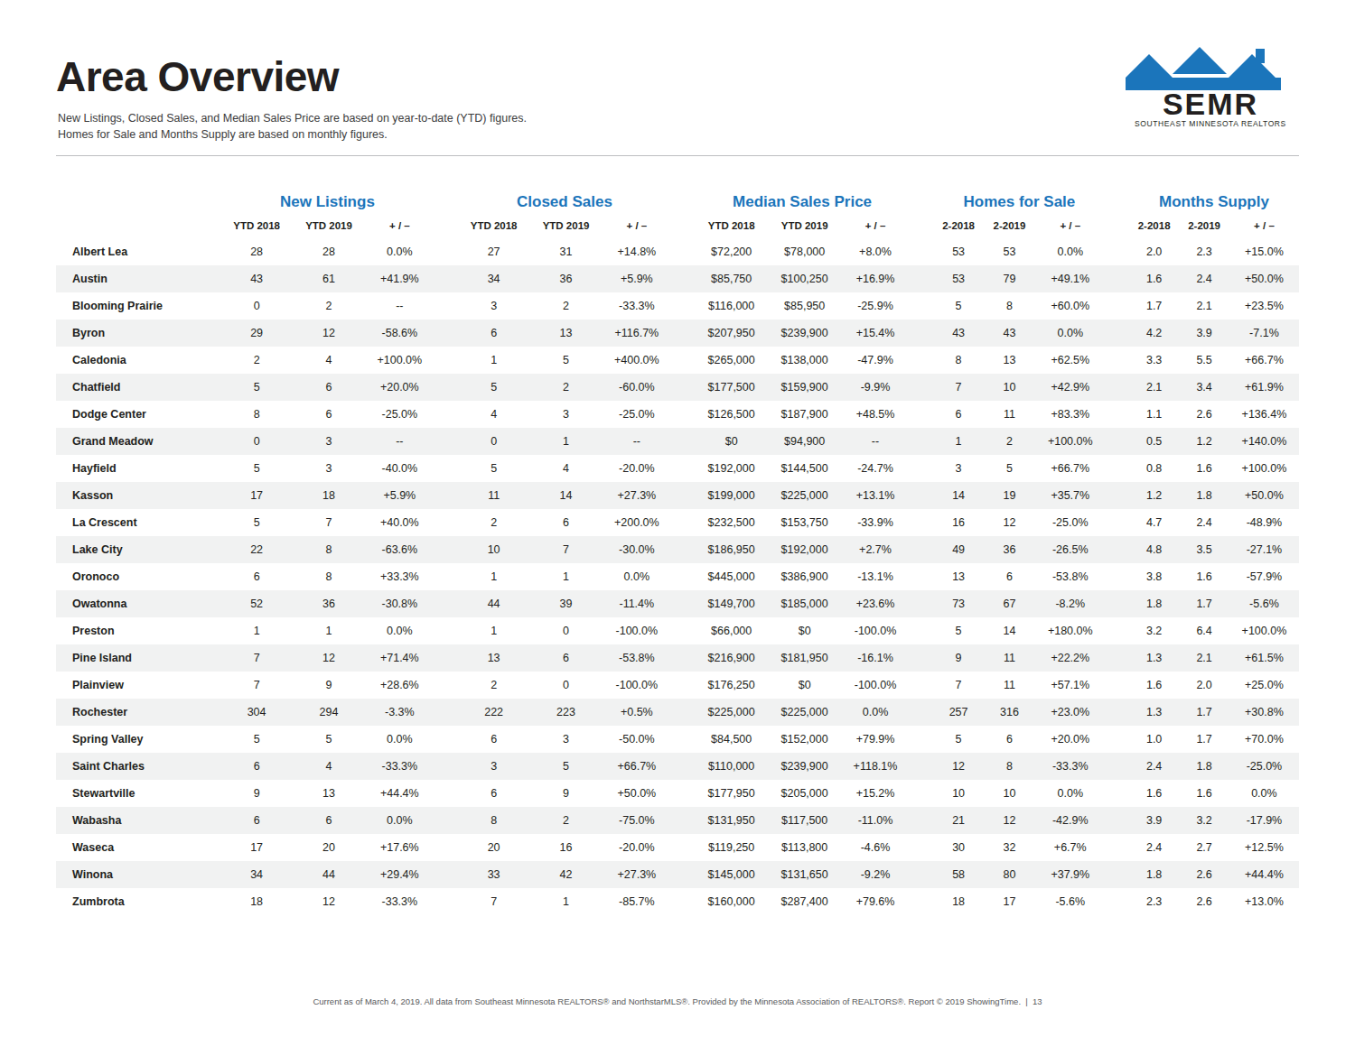Area Overview
New Listings, Closed Sales, and Median Sales Price are based on year-to-date (YTD) figures.
Homes for Sale and Months Supply are based on monthly figures.
SEMR
SOUTHEAST MINNESOTA REALTORS
| | New Listings | | Closed Sales | | Median Sales Price | | Homes for Sale | | Months Supply |
| --- | --- | --- | --- | --- | --- | --- | --- | --- | --- |
| | YTD 2018 | YTD 2019 | + / – | | YTD 2018 | YTD 2019 | + / – | | YTD 2018 | YTD 2019 | + / – | | 2-2018 | 2-2019 | + / – | | 2-2018 | 2-2019 | + / – |
| Albert Lea | 28 | 28 | 0.0% | | 27 | 31 | +14.8% | | $72,200 | $78,000 | +8.0% | | 53 | 53 | 0.0% | | 2.0 | 2.3 | +15.0% |
| Austin | 43 | 61 | +41.9% | | 34 | 36 | +5.9% | | $85,750 | $100,250 | +16.9% | | 53 | 79 | +49.1% | | 1.6 | 2.4 | +50.0% |
| Blooming Prairie | 0 | 2 | -- | | 3 | 2 | -33.3% | | $116,000 | $85,950 | -25.9% | | 5 | 8 | +60.0% | | 1.7 | 2.1 | +23.5% |
| Byron | 29 | 12 | -58.6% | | 6 | 13 | +116.7% | | $207,950 | $239,900 | +15.4% | | 43 | 43 | 0.0% | | 4.2 | 3.9 | -7.1% |
| Caledonia | 2 | 4 | +100.0% | | 1 | 5 | +400.0% | | $265,000 | $138,000 | -47.9% | | 8 | 13 | +62.5% | | 3.3 | 5.5 | +66.7% |
| Chatfield | 5 | 6 | +20.0% | | 5 | 2 | -60.0% | | $177,500 | $159,900 | -9.9% | | 7 | 10 | +42.9% | | 2.1 | 3.4 | +61.9% |
| Dodge Center | 8 | 6 | -25.0% | | 4 | 3 | -25.0% | | $126,500 | $187,900 | +48.5% | | 6 | 11 | +83.3% | | 1.1 | 2.6 | +136.4% |
| Grand Meadow | 0 | 3 | -- | | 0 | 1 | -- | | $0 | $94,900 | -- | | 1 | 2 | +100.0% | | 0.5 | 1.2 | +140.0% |
| Hayfield | 5 | 3 | -40.0% | | 5 | 4 | -20.0% | | $192,000 | $144,500 | -24.7% | | 3 | 5 | +66.7% | | 0.8 | 1.6 | +100.0% |
| Kasson | 17 | 18 | +5.9% | | 11 | 14 | +27.3% | | $199,000 | $225,000 | +13.1% | | 14 | 19 | +35.7% | | 1.2 | 1.8 | +50.0% |
| La Crescent | 5 | 7 | +40.0% | | 2 | 6 | +200.0% | | $232,500 | $153,750 | -33.9% | | 16 | 12 | -25.0% | | 4.7 | 2.4 | -48.9% |
| Lake City | 22 | 8 | -63.6% | | 10 | 7 | -30.0% | | $186,950 | $192,000 | +2.7% | | 49 | 36 | -26.5% | | 4.8 | 3.5 | -27.1% |
| Oronoco | 6 | 8 | +33.3% | | 1 | 1 | 0.0% | | $445,000 | $386,900 | -13.1% | | 13 | 6 | -53.8% | | 3.8 | 1.6 | -57.9% |
| Owatonna | 52 | 36 | -30.8% | | 44 | 39 | -11.4% | | $149,700 | $185,000 | +23.6% | | 73 | 67 | -8.2% | | 1.8 | 1.7 | -5.6% |
| Preston | 1 | 1 | 0.0% | | 1 | 0 | -100.0% | | $66,000 | $0 | -100.0% | | 5 | 14 | +180.0% | | 3.2 | 6.4 | +100.0% |
| Pine Island | 7 | 12 | +71.4% | | 13 | 6 | -53.8% | | $216,900 | $181,950 | -16.1% | | 9 | 11 | +22.2% | | 1.3 | 2.1 | +61.5% |
| Plainview | 7 | 9 | +28.6% | | 2 | 0 | -100.0% | | $176,250 | $0 | -100.0% | | 7 | 11 | +57.1% | | 1.6 | 2.0 | +25.0% |
| Rochester | 304 | 294 | -3.3% | | 222 | 223 | +0.5% | | $225,000 | $225,000 | 0.0% | | 257 | 316 | +23.0% | | 1.3 | 1.7 | +30.8% |
| Spring Valley | 5 | 5 | 0.0% | | 6 | 3 | -50.0% | | $84,500 | $152,000 | +79.9% | | 5 | 6 | +20.0% | | 1.0 | 1.7 | +70.0% |
| Saint Charles | 6 | 4 | -33.3% | | 3 | 5 | +66.7% | | $110,000 | $239,900 | +118.1% | | 12 | 8 | -33.3% | | 2.4 | 1.8 | -25.0% |
| Stewartville | 9 | 13 | +44.4% | | 6 | 9 | +50.0% | | $177,950 | $205,000 | +15.2% | | 10 | 10 | 0.0% | | 1.6 | 1.6 | 0.0% |
| Wabasha | 6 | 6 | 0.0% | | 8 | 2 | -75.0% | | $131,950 | $117,500 | -11.0% | | 21 | 12 | -42.9% | | 3.9 | 3.2 | -17.9% |
| Waseca | 17 | 20 | +17.6% | | 20 | 16 | -20.0% | | $119,250 | $113,800 | -4.6% | | 30 | 32 | +6.7% | | 2.4 | 2.7 | +12.5% |
| Winona | 34 | 44 | +29.4% | | 33 | 42 | +27.3% | | $145,000 | $131,650 | -9.2% | | 58 | 80 | +37.9% | | 1.8 | 2.6 | +44.4% |
| Zumbrota | 18 | 12 | -33.3% | | 7 | 1 | -85.7% | | $160,000 | $287,400 | +79.6% | | 18 | 17 | -5.6% | | 2.3 | 2.6 | +13.0% |
Current as of March 4, 2019. All data from Southeast Minnesota REALTORS® and NorthstarMLS®. Provided by the Minnesota Association of REALTORS®. Report © 2019 ShowingTime. | 13